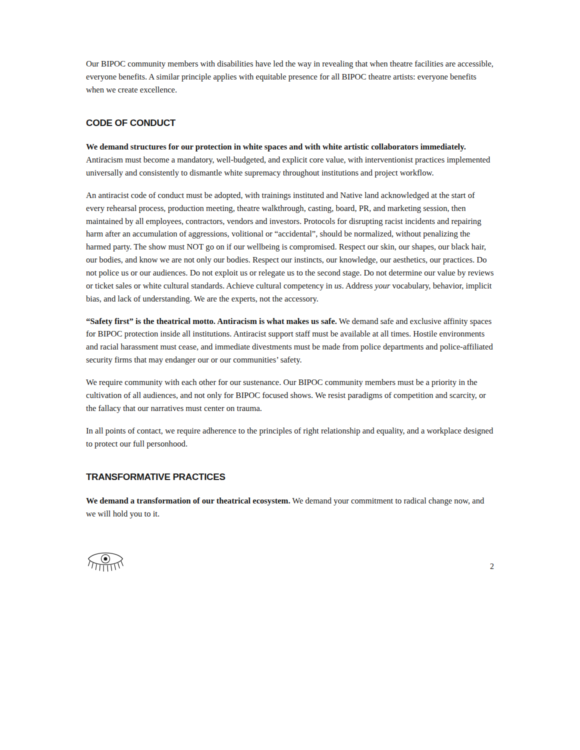Our BIPOC community members with disabilities have led the way in revealing that when theatre facilities are accessible, everyone benefits. A similar principle applies with equitable presence for all BIPOC theatre artists: everyone benefits when we create excellence.
Code of Conduct
We demand structures for our protection in white spaces and with white artistic collaborators immediately. Antiracism must become a mandatory, well-budgeted, and explicit core value, with interventionist practices implemented universally and consistently to dismantle white supremacy throughout institutions and project workflow.
An antiracist code of conduct must be adopted, with trainings instituted and Native land acknowledged at the start of every rehearsal process, production meeting, theatre walkthrough, casting, board, PR, and marketing session, then maintained by all employees, contractors, vendors and investors. Protocols for disrupting racist incidents and repairing harm after an accumulation of aggressions, volitional or “accidental”, should be normalized, without penalizing the harmed party. The show must NOT go on if our wellbeing is compromised. Respect our skin, our shapes, our black hair, our bodies, and know we are not only our bodies. Respect our instincts, our knowledge, our aesthetics, our practices. Do not police us or our audiences. Do not exploit us or relegate us to the second stage. Do not determine our value by reviews or ticket sales or white cultural standards. Achieve cultural competency in us. Address your vocabulary, behavior, implicit bias, and lack of understanding. We are the experts, not the accessory.
“Safety first” is the theatrical motto. Antiracism is what makes us safe. We demand safe and exclusive affinity spaces for BIPOC protection inside all institutions. Antiracist support staff must be available at all times. Hostile environments and racial harassment must cease, and immediate divestments must be made from police departments and police-affiliated security firms that may endanger our or our communities’ safety.
We require community with each other for our sustenance. Our BIPOC community members must be a priority in the cultivation of all audiences, and not only for BIPOC focused shows. We resist paradigms of competition and scarcity, or the fallacy that our narratives must center on trauma.
In all points of contact, we require adherence to the principles of right relationship and equality, and a workplace designed to protect our full personhood.
Transformative Practices
We demand a transformation of our theatrical ecosystem. We demand your commitment to radical change now, and we will hold you to it.
2